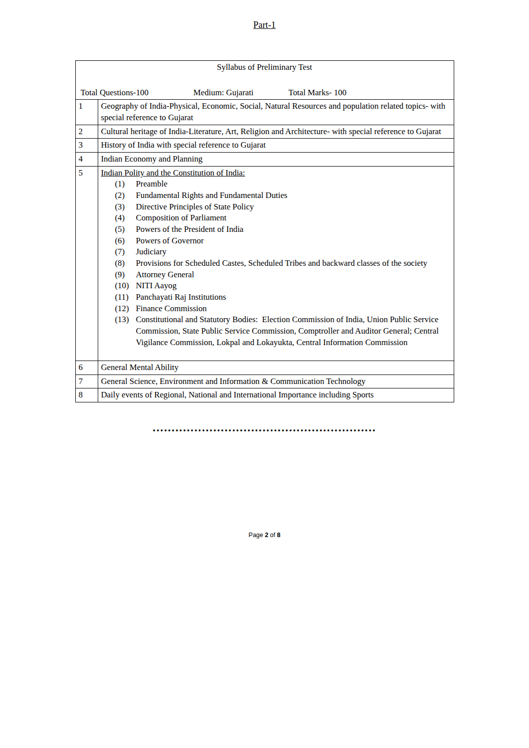Part-1
| Syllabus of Preliminary Test Total Questions-100 Medium: Gujarati Total Marks- 100 |
| 1 | Geography of India‑Physical, Economic, Social, Natural Resources and population related topics- with special reference to Gujarat |
| 2 | Cultural heritage of India‑Literature, Art, Religion and Architecture- with special reference to Gujarat |
| 3 | History of India with special reference to Gujarat |
| 4 | Indian Economy and Planning |
| 5 | Indian Polity and the Constitution of India: Preamble Fundamental Rights and Fundamental Duties Directive Principles of State Policy Composition of Parliament Powers of the President of India Powers of Governor Judiciary Provisions for Scheduled Castes, Scheduled Tribes and backward classes of the society Attorney General NITI Aayog Panchayati Raj Institutions Finance Commission Constitutional and Statutory Bodies: Election Commission of India, Union Public Service Commission, State Public Service Commission, Comptroller and Auditor General; Central Vigilance Commission, Lokpal and Lokayukta, Central Information Commission |
| 6 | General Mental Ability |
| 7 | General Science, Environment and Information & Communication Technology |
| 8 | Daily events of Regional, National and International Importance including Sports |
...........................................................
Page 2 of 8